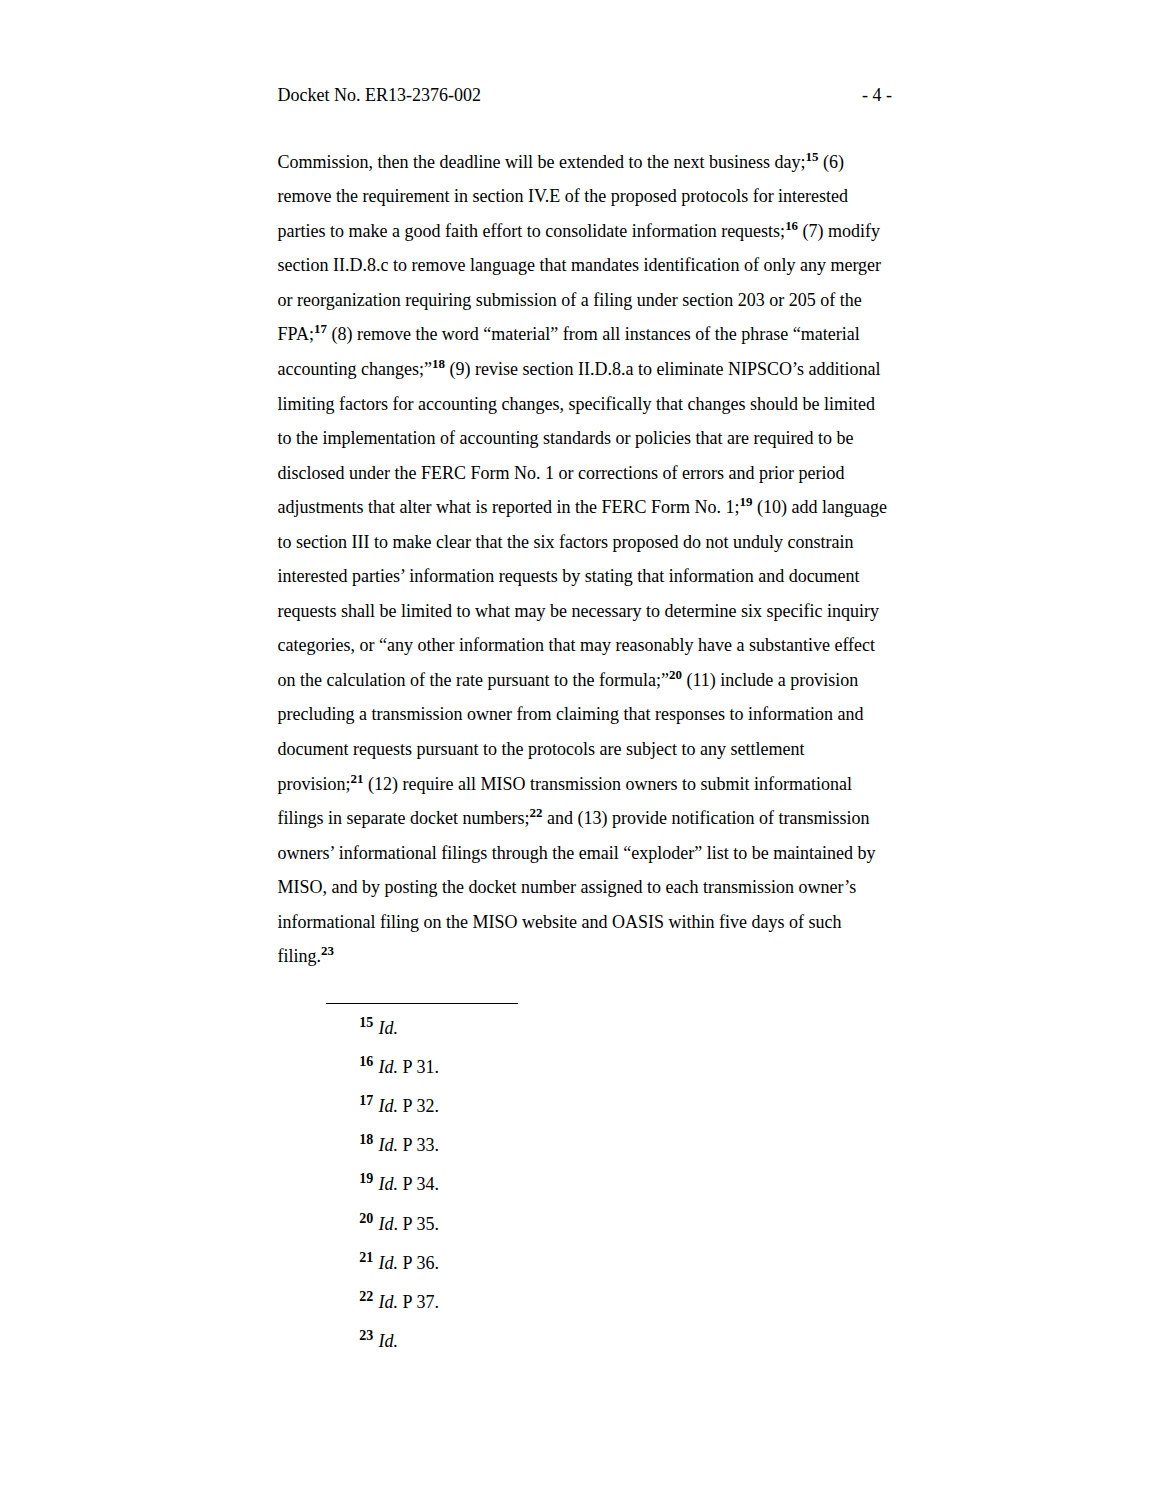Docket No. ER13-2376-002
- 4 -
Commission, then the deadline will be extended to the next business day;15 (6) remove the requirement in section IV.E of the proposed protocols for interested parties to make a good faith effort to consolidate information requests;16 (7) modify section II.D.8.c to remove language that mandates identification of only any merger or reorganization requiring submission of a filing under section 203 or 205 of the FPA;17 (8) remove the word “material” from all instances of the phrase “material accounting changes;”18 (9) revise section II.D.8.a to eliminate NIPSCO’s additional limiting factors for accounting changes, specifically that changes should be limited to the implementation of accounting standards or policies that are required to be disclosed under the FERC Form No. 1 or corrections of errors and prior period adjustments that alter what is reported in the FERC Form No. 1;19 (10) add language to section III to make clear that the six factors proposed do not unduly constrain interested parties’ information requests by stating that information and document requests shall be limited to what may be necessary to determine six specific inquiry categories, or “any other information that may reasonably have a substantive effect on the calculation of the rate pursuant to the formula;”20 (11) include a provision precluding a transmission owner from claiming that responses to information and document requests pursuant to the protocols are subject to any settlement provision;21 (12) require all MISO transmission owners to submit informational filings in separate docket numbers;22 and (13) provide notification of transmission owners’ informational filings through the email “exploder” list to be maintained by MISO, and by posting the docket number assigned to each transmission owner’s informational filing on the MISO website and OASIS within five days of such filing.23
15 Id.
16 Id. P 31.
17 Id. P 32.
18 Id. P 33.
19 Id. P 34.
20 Id. P 35.
21 Id. P 36.
22 Id. P 37.
23 Id.